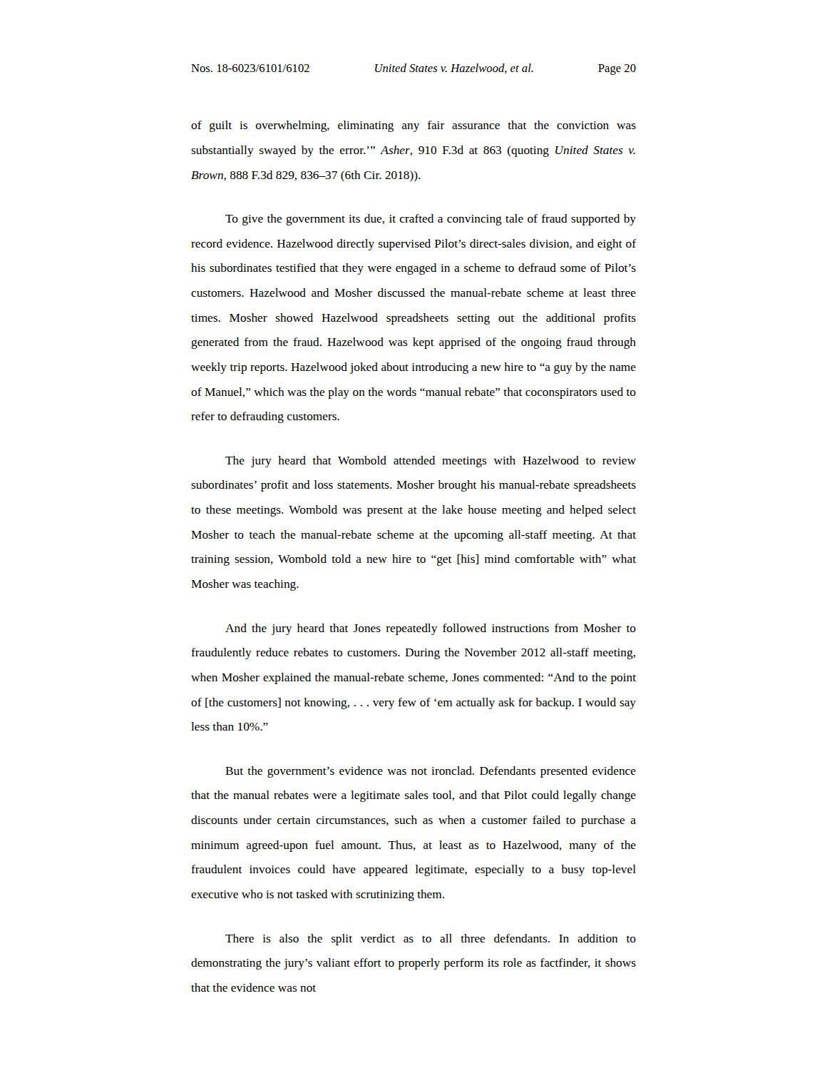Nos. 18-6023/6101/6102 United States v. Hazelwood, et al. Page 20
of guilt is overwhelming, eliminating any fair assurance that the conviction was substantially swayed by the error.’” Asher, 910 F.3d at 863 (quoting United States v. Brown, 888 F.3d 829, 836–37 (6th Cir. 2018)).
To give the government its due, it crafted a convincing tale of fraud supported by record evidence. Hazelwood directly supervised Pilot’s direct-sales division, and eight of his subordinates testified that they were engaged in a scheme to defraud some of Pilot’s customers. Hazelwood and Mosher discussed the manual-rebate scheme at least three times. Mosher showed Hazelwood spreadsheets setting out the additional profits generated from the fraud. Hazelwood was kept apprised of the ongoing fraud through weekly trip reports. Hazelwood joked about introducing a new hire to “a guy by the name of Manuel,” which was the play on the words “manual rebate” that coconspirators used to refer to defrauding customers.
The jury heard that Wombold attended meetings with Hazelwood to review subordinates’ profit and loss statements. Mosher brought his manual-rebate spreadsheets to these meetings. Wombold was present at the lake house meeting and helped select Mosher to teach the manual-rebate scheme at the upcoming all-staff meeting. At that training session, Wombold told a new hire to “get [his] mind comfortable with” what Mosher was teaching.
And the jury heard that Jones repeatedly followed instructions from Mosher to fraudulently reduce rebates to customers. During the November 2012 all-staff meeting, when Mosher explained the manual-rebate scheme, Jones commented: “And to the point of [the customers] not knowing, . . . very few of ‘em actually ask for backup. I would say less than 10%.”
But the government’s evidence was not ironclad. Defendants presented evidence that the manual rebates were a legitimate sales tool, and that Pilot could legally change discounts under certain circumstances, such as when a customer failed to purchase a minimum agreed-upon fuel amount. Thus, at least as to Hazelwood, many of the fraudulent invoices could have appeared legitimate, especially to a busy top-level executive who is not tasked with scrutinizing them.
There is also the split verdict as to all three defendants. In addition to demonstrating the jury’s valiant effort to properly perform its role as factfinder, it shows that the evidence was not